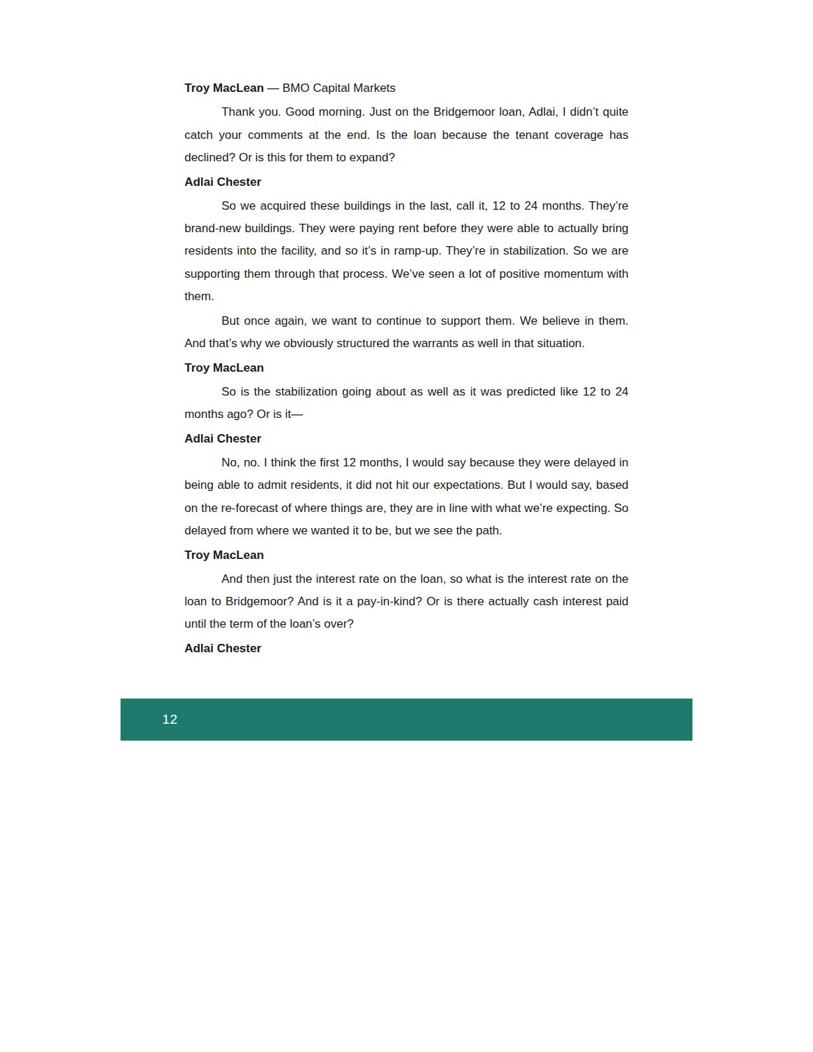Troy MacLean — BMO Capital Markets
Thank you. Good morning. Just on the Bridgemoor loan, Adlai, I didn’t quite catch your comments at the end. Is the loan because the tenant coverage has declined? Or is this for them to expand?
Adlai Chester
So we acquired these buildings in the last, call it, 12 to 24 months. They’re brand-new buildings. They were paying rent before they were able to actually bring residents into the facility, and so it’s in ramp-up. They’re in stabilization. So we are supporting them through that process. We’ve seen a lot of positive momentum with them.
But once again, we want to continue to support them. We believe in them. And that’s why we obviously structured the warrants as well in that situation.
Troy MacLean
So is the stabilization going about as well as it was predicted like 12 to 24 months ago? Or is it—
Adlai Chester
No, no. I think the first 12 months, I would say because they were delayed in being able to admit residents, it did not hit our expectations. But I would say, based on the re-forecast of where things are, they are in line with what we’re expecting. So delayed from where we wanted it to be, but we see the path.
Troy MacLean
And then just the interest rate on the loan, so what is the interest rate on the loan to Bridgemoor? And is it a pay-in-kind? Or is there actually cash interest paid until the term of the loan’s over?
Adlai Chester
12